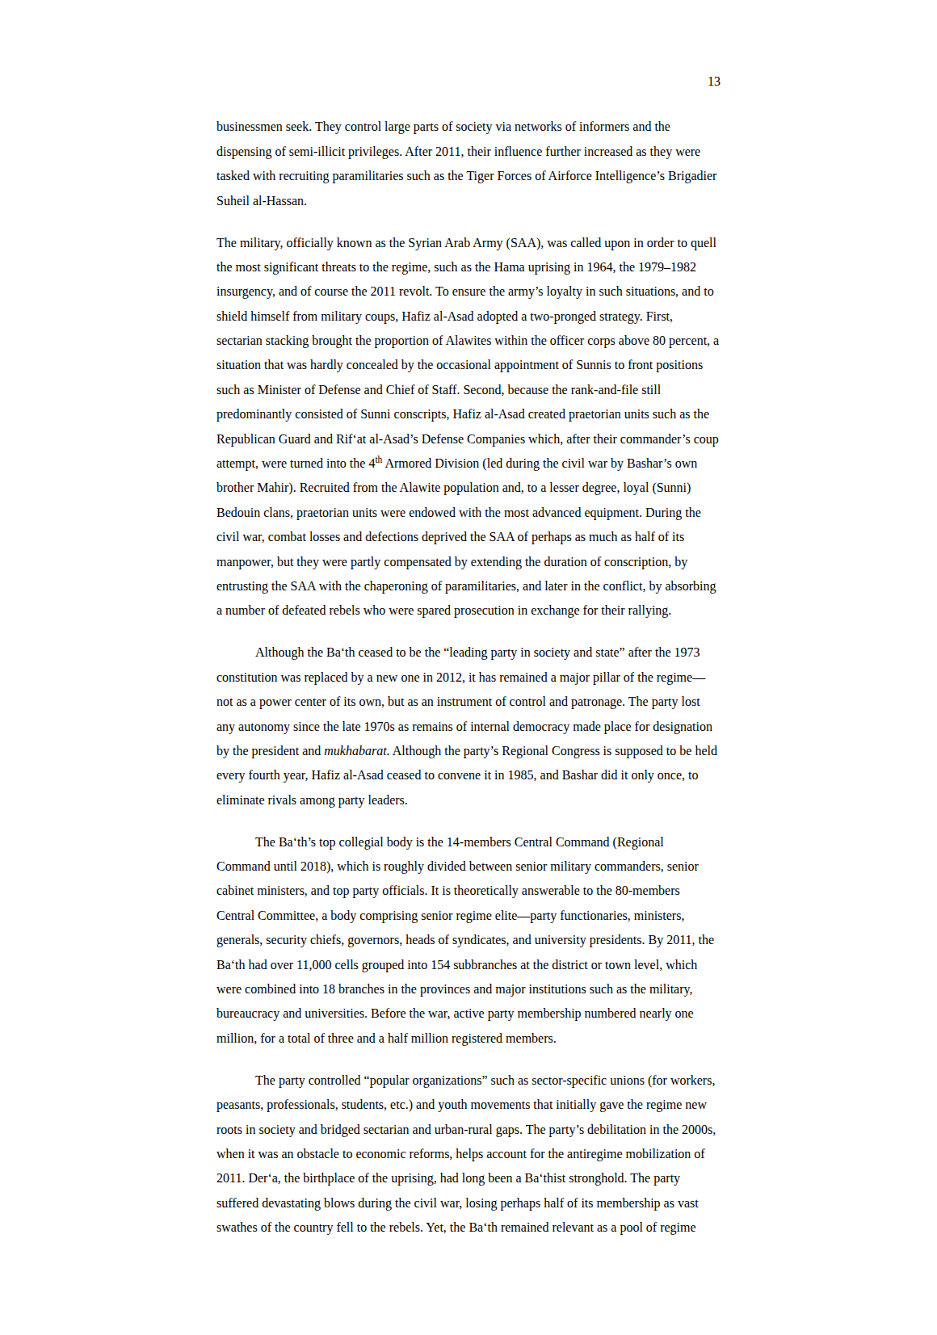13
businessmen seek. They control large parts of society via networks of informers and the dispensing of semi-illicit privileges. After 2011, their influence further increased as they were tasked with recruiting paramilitaries such as the Tiger Forces of Airforce Intelligence’s Brigadier Suheil al-Hassan.
The military, officially known as the Syrian Arab Army (SAA), was called upon in order to quell the most significant threats to the regime, such as the Hama uprising in 1964, the 1979–1982 insurgency, and of course the 2011 revolt. To ensure the army’s loyalty in such situations, and to shield himself from military coups, Hafiz al-Asad adopted a two-pronged strategy. First, sectarian stacking brought the proportion of Alawites within the officer corps above 80 percent, a situation that was hardly concealed by the occasional appointment of Sunnis to front positions such as Minister of Defense and Chief of Staff. Second, because the rank-and-file still predominantly consisted of Sunni conscripts, Hafiz al-Asad created praetorian units such as the Republican Guard and Rif‘at al-Asad’s Defense Companies which, after their commander’s coup attempt, were turned into the 4th Armored Division (led during the civil war by Bashar’s own brother Mahir). Recruited from the Alawite population and, to a lesser degree, loyal (Sunni) Bedouin clans, praetorian units were endowed with the most advanced equipment. During the civil war, combat losses and defections deprived the SAA of perhaps as much as half of its manpower, but they were partly compensated by extending the duration of conscription, by entrusting the SAA with the chaperoning of paramilitaries, and later in the conflict, by absorbing a number of defeated rebels who were spared prosecution in exchange for their rallying.
Although the Ba‘th ceased to be the “leading party in society and state” after the 1973 constitution was replaced by a new one in 2012, it has remained a major pillar of the regime—not as a power center of its own, but as an instrument of control and patronage. The party lost any autonomy since the late 1970s as remains of internal democracy made place for designation by the president and mukhabarat. Although the party’s Regional Congress is supposed to be held every fourth year, Hafiz al-Asad ceased to convene it in 1985, and Bashar did it only once, to eliminate rivals among party leaders.
The Ba‘th’s top collegial body is the 14-members Central Command (Regional Command until 2018), which is roughly divided between senior military commanders, senior cabinet ministers, and top party officials. It is theoretically answerable to the 80-members Central Committee, a body comprising senior regime elite—party functionaries, ministers, generals, security chiefs, governors, heads of syndicates, and university presidents. By 2011, the Ba‘th had over 11,000 cells grouped into 154 subbranches at the district or town level, which were combined into 18 branches in the provinces and major institutions such as the military, bureaucracy and universities. Before the war, active party membership numbered nearly one million, for a total of three and a half million registered members.
The party controlled “popular organizations” such as sector-specific unions (for workers, peasants, professionals, students, etc.) and youth movements that initially gave the regime new roots in society and bridged sectarian and urban-rural gaps. The party’s debilitation in the 2000s, when it was an obstacle to economic reforms, helps account for the antiregime mobilization of 2011. Der‘a, the birthplace of the uprising, had long been a Ba‘thist stronghold. The party suffered devastating blows during the civil war, losing perhaps half of its membership as vast swathes of the country fell to the rebels. Yet, the Ba‘th remained relevant as a pool of regime